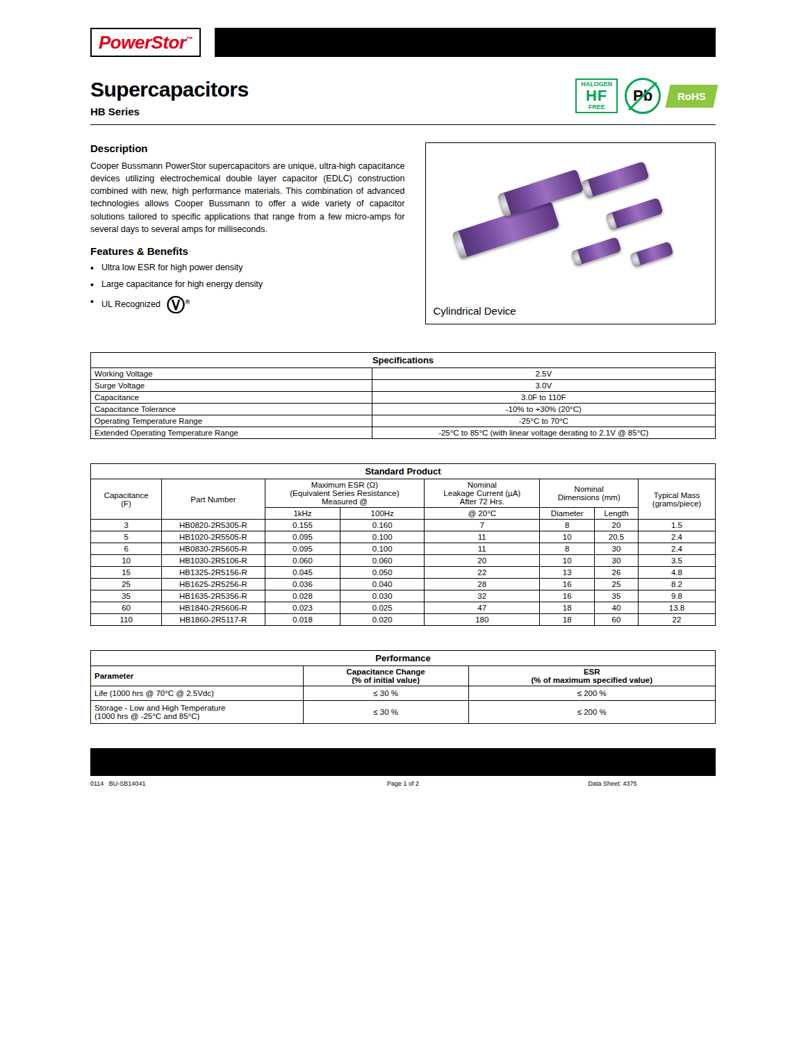PowerStor™
Supercapacitors
HB Series
HALOGEN HF FREE
Pb
RoHS
Description
Cooper Bussmann PowerStor supercapacitors are unique, ultra-high capacitance devices utilizing electrochemical double layer capacitor (EDLC) construction combined with new, high performance materials. This combination of advanced technologies allows Cooper Bussmann to offer a wide variety of capacitor solutions tailored to specific applications that range from a few micro-amps for several days to several amps for milliseconds.
Features & Benefits
Ultra low ESR for high power density
Large capacitance for high energy density
UL Recognized Ⓥ®
Cylindrical Device
Specifications
| Working Voltage | 2.5V |
| Surge Voltage | 3.0V |
| Capacitance | 3.0F to 110F |
| Capacitance Tolerance | -10% to +30% (20°C) |
| Operating Temperature Range | -25°C to 70°C |
| Extended Operating Temperature Range | -25°C to 85°C (with linear voltage derating to 2.1V @ 85°C) |
Standard Product
| Capacitance (F) | Part Number | Maximum ESR (Ω) (Equivalent Series Resistance) Measured @ | Nominal Leakage Current (µA) After 72 Hrs. | Nominal Dimensions (mm) | Typical Mass (grams/piece) |
| --- | --- | --- | --- | --- | --- |
| 1kHz | 100Hz | Diameter | Length |
| @ 20°C |
| 3 | HB0820-2R5305-R | 0.155 | 0.160 | 7 | 8 | 20 | 1.5 |
| 5 | HB1020-2R5505-R | 0.095 | 0.100 | 11 | 10 | 20.5 | 2.4 |
| 6 | HB0830-2R5605-R | 0.095 | 0.100 | 11 | 8 | 30 | 2.4 |
| 10 | HB1030-2R5106-R | 0.060 | 0.060 | 20 | 10 | 30 | 3.5 |
| 15 | HB1325-2R5156-R | 0.045 | 0.050 | 22 | 13 | 26 | 4.8 |
| 25 | HB1625-2R5256-R | 0.036 | 0.040 | 28 | 16 | 25 | 8.2 |
| 35 | HB1635-2R5356-R | 0.028 | 0.030 | 32 | 16 | 35 | 9.8 |
| 60 | HB1840-2R5606-R | 0.023 | 0.025 | 47 | 18 | 40 | 13.8 |
| 110 | HB1860-2R5117-R | 0.018 | 0.020 | 180 | 18 | 60 | 22 |
Performance
| Parameter | Capacitance Change (% of initial value) | ESR (% of maximum specified value) |
| --- | --- | --- |
| Life (1000 hrs @ 70°C @ 2.5Vdc) | ≤ 30 % | ≤ 200 % |
| Storage - Low and High Temperature (1000 hrs @ -25°C and 85°C) | ≤ 30 % | ≤ 200 % |
0114 BU-SB14041 Page 1 of 2 Data Sheet: 4375